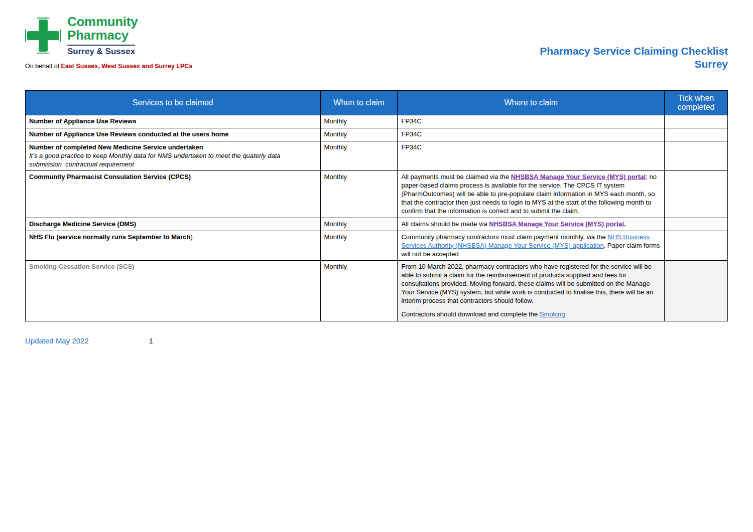Community
Pharmacy
Surrey & Sussex
On behalf of East Sussex, West Sussex and Surrey LPCs
Pharmacy Service Claiming Checklist
Surrey
| Services to be claimed | When to claim | Where to claim | Tick when completed |
| --- | --- | --- | --- |
| Number of Appliance Use Reviews | Monthly | FP34C | |
| Number of Appliance Use Reviews conducted at the users home | Monthly | FP34C | |
| Number of completed New Medicine Service undertaken It’s a good practice to keep Monthly data for NMS undertaken to meet the quaterly data submission contractual requirement | Monthly | FP34C | |
| Community Pharmacist Consulation Service (CPCS) | Monthly | All payments must be claimed via the NHSBSA Manage Your Service (MYS) portal ; no paper-based claims process is available for the service. The CPCS IT system (PharmOutcomes) will be able to pre-populate claim information in MYS each month, so that the contractor then just needs to login to MYS at the start of the following month to confirm that the information is correct and to submit the claim. | |
| Discharge Medicine Service (DMS) | Monthly | All claims should be made via NHSBSA Manage Your Service (MYS) portal. | |
| NHS Flu (service normally runs September to March ) | Monthly | Community pharmacy contractors must claim payment monthly, via the NHS Business Services Authority (NHSBSA) Manage Your Service (MYS) application . Paper claim forms will not be accepted | |
| Smoking Cessation Service (SCS) | Monthly | From 10 March 2022, pharmacy contractors who have registered for the service will be able to submit a claim for the reimbursement of products supplied and fees for consultations provided. Moving forward, these claims will be submitted on the Manage Your Service (MYS) system, but while work is conducted to finalise this, there will be an interim process that contractors should follow. Contractors should download and complete the Smoking | |
Updated May 2022
1